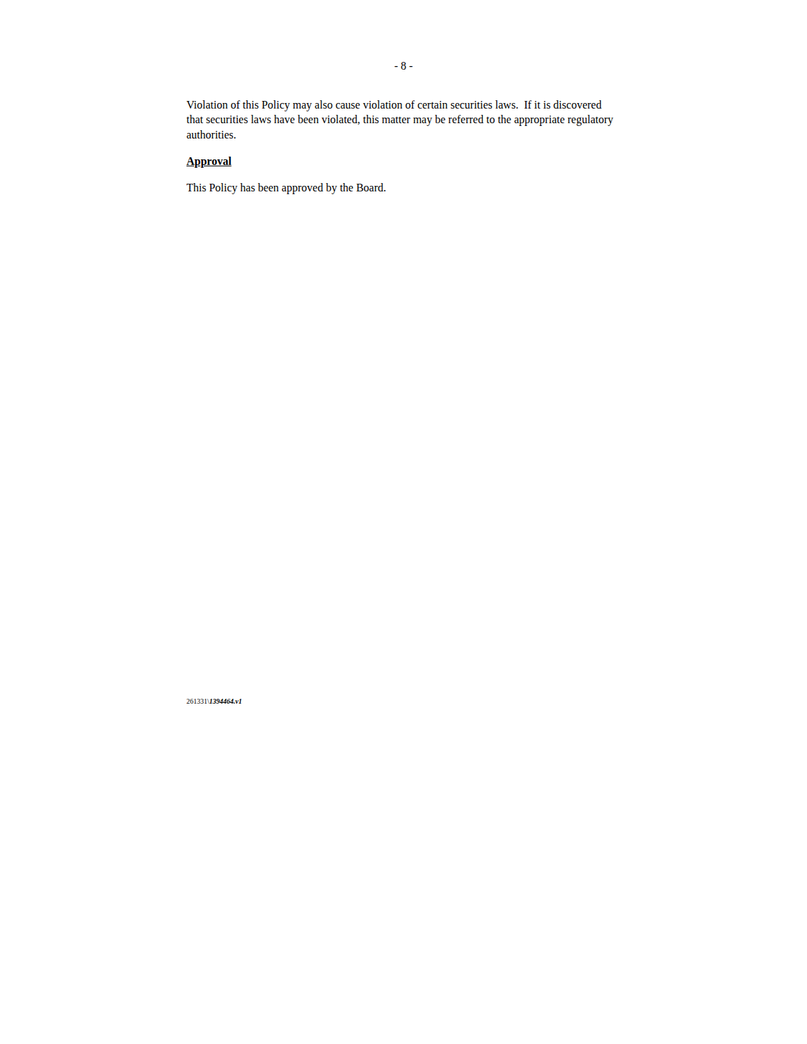- 8 -
Violation of this Policy may also cause violation of certain securities laws. If it is discovered that securities laws have been violated, this matter may be referred to the appropriate regulatory authorities.
Approval
This Policy has been approved by the Board.
261331\1394464.v1